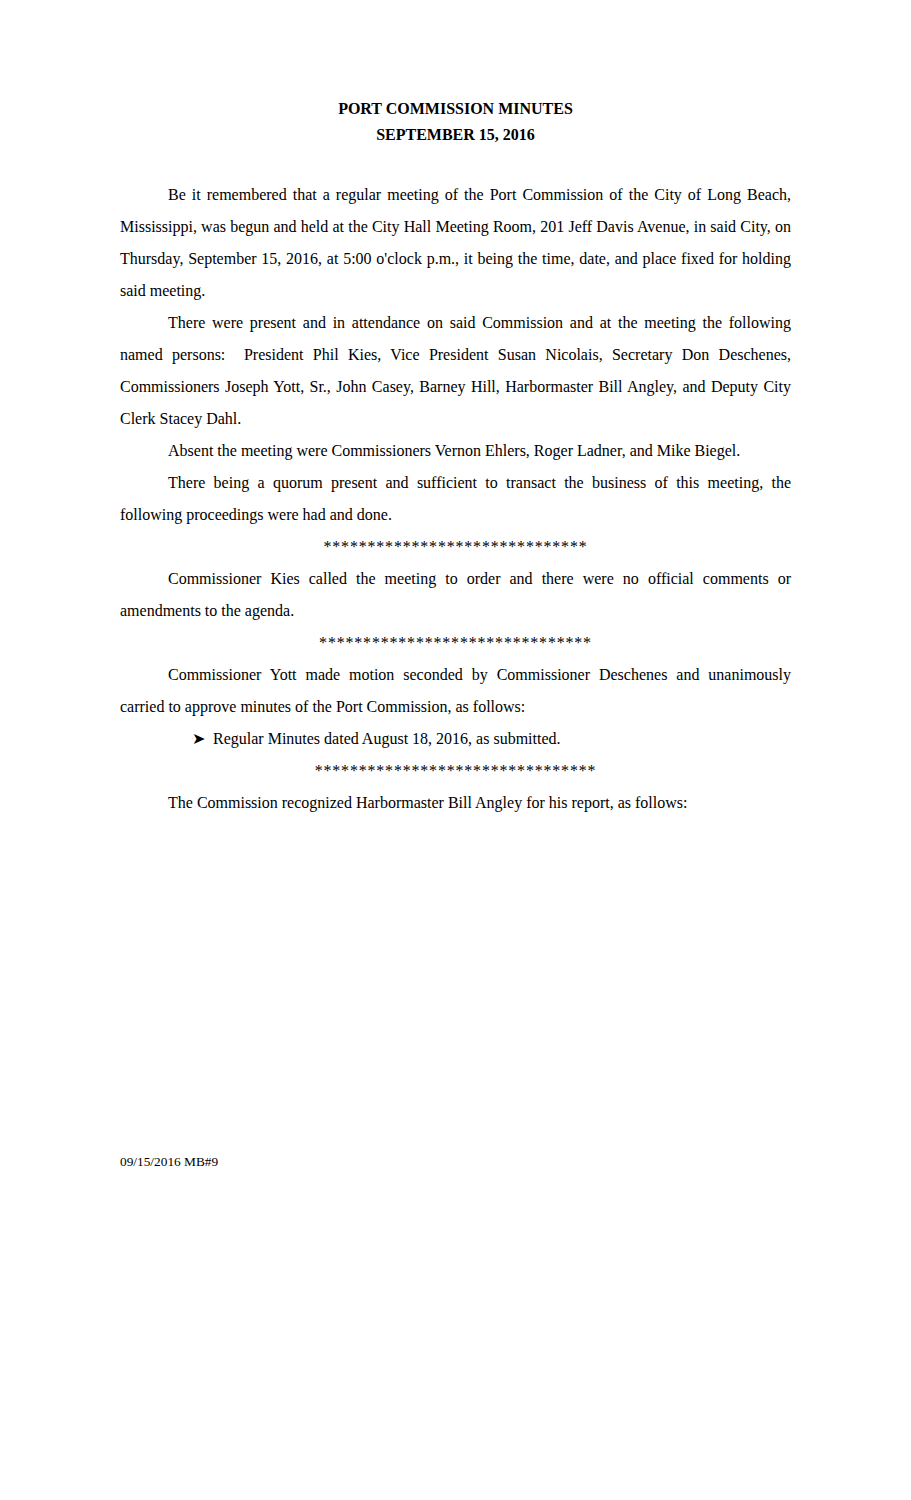PORT COMMISSION MINUTESSEPTEMBER 15, 2016
Be it remembered that a regular meeting of the Port Commission of the City of Long Beach, Mississippi, was begun and held at the City Hall Meeting Room, 201 Jeff Davis Avenue, in said City, on Thursday, September 15, 2016, at 5:00 o'clock p.m., it being the time, date, and place fixed for holding said meeting.
There were present and in attendance on said Commission and at the meeting the following named persons: President Phil Kies, Vice President Susan Nicolais, Secretary Don Deschenes, Commissioners Joseph Yott, Sr., John Casey, Barney Hill, Harbormaster Bill Angley, and Deputy City Clerk Stacey Dahl.
Absent the meeting were Commissioners Vernon Ehlers, Roger Ladner, and Mike Biegel.
There being a quorum present and sufficient to transact the business of this meeting, the following proceedings were had and done.
******************************
Commissioner Kies called the meeting to order and there were no official comments or amendments to the agenda.
*******************************
Commissioner Yott made motion seconded by Commissioner Deschenes and unanimously carried to approve minutes of the Port Commission, as follows:
Regular Minutes dated August 18, 2016, as submitted.
********************************
The Commission recognized Harbormaster Bill Angley for his report, as follows:
09/15/2016 MB#9